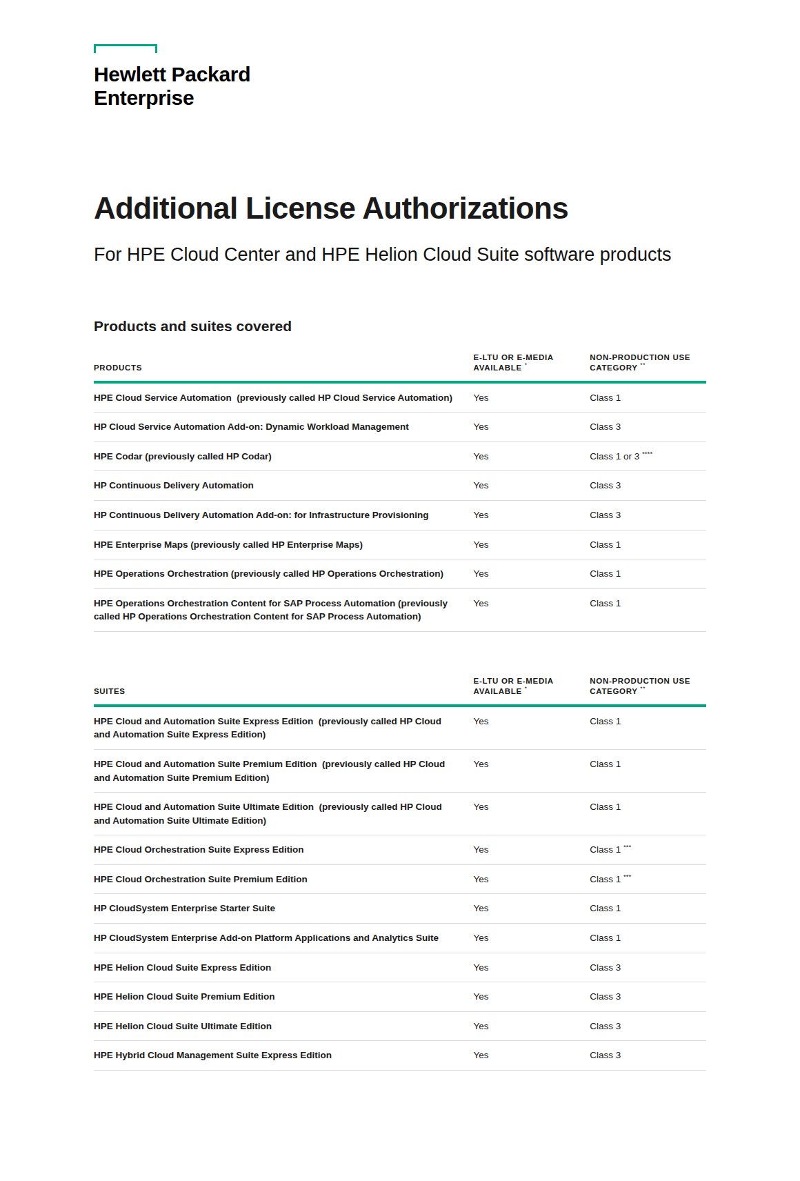Hewlett Packard
Enterprise
Additional License Authorizations
For HPE Cloud Center and HPE Helion Cloud Suite software products
Products and suites covered
| Products | E-LTU or E-media available * | Non-production use category ** |
| --- | --- | --- |
| HPE Cloud Service Automation (previously called HP Cloud Service Automation) | Yes | Class 1 |
| HP Cloud Service Automation Add-on: Dynamic Workload Management | Yes | Class 3 |
| HPE Codar (previously called HP Codar) | Yes | Class 1 or 3 **** |
| HP Continuous Delivery Automation | Yes | Class 3 |
| HP Continuous Delivery Automation Add-on: for Infrastructure Provisioning | Yes | Class 3 |
| HPE Enterprise Maps (previously called HP Enterprise Maps) | Yes | Class 1 |
| HPE Operations Orchestration (previously called HP Operations Orchestration) | Yes | Class 1 |
| HPE Operations Orchestration Content for SAP Process Automation (previously called HP Operations Orchestration Content for SAP Process Automation) | Yes | Class 1 |
| Suites | E-LTU or E-media available * | Non-production use category ** |
| --- | --- | --- |
| HPE Cloud and Automation Suite Express Edition (previously called HP Cloud and Automation Suite Express Edition) | Yes | Class 1 |
| HPE Cloud and Automation Suite Premium Edition (previously called HP Cloud and Automation Suite Premium Edition) | Yes | Class 1 |
| HPE Cloud and Automation Suite Ultimate Edition (previously called HP Cloud and Automation Suite Ultimate Edition) | Yes | Class 1 |
| HPE Cloud Orchestration Suite Express Edition | Yes | Class 1 *** |
| HPE Cloud Orchestration Suite Premium Edition | Yes | Class 1 *** |
| HP CloudSystem Enterprise Starter Suite | Yes | Class 1 |
| HP CloudSystem Enterprise Add-on Platform Applications and Analytics Suite | Yes | Class 1 |
| HPE Helion Cloud Suite Express Edition | Yes | Class 3 |
| HPE Helion Cloud Suite Premium Edition | Yes | Class 3 |
| HPE Helion Cloud Suite Ultimate Edition | Yes | Class 3 |
| HPE Hybrid Cloud Management Suite Express Edition | Yes | Class 3 |